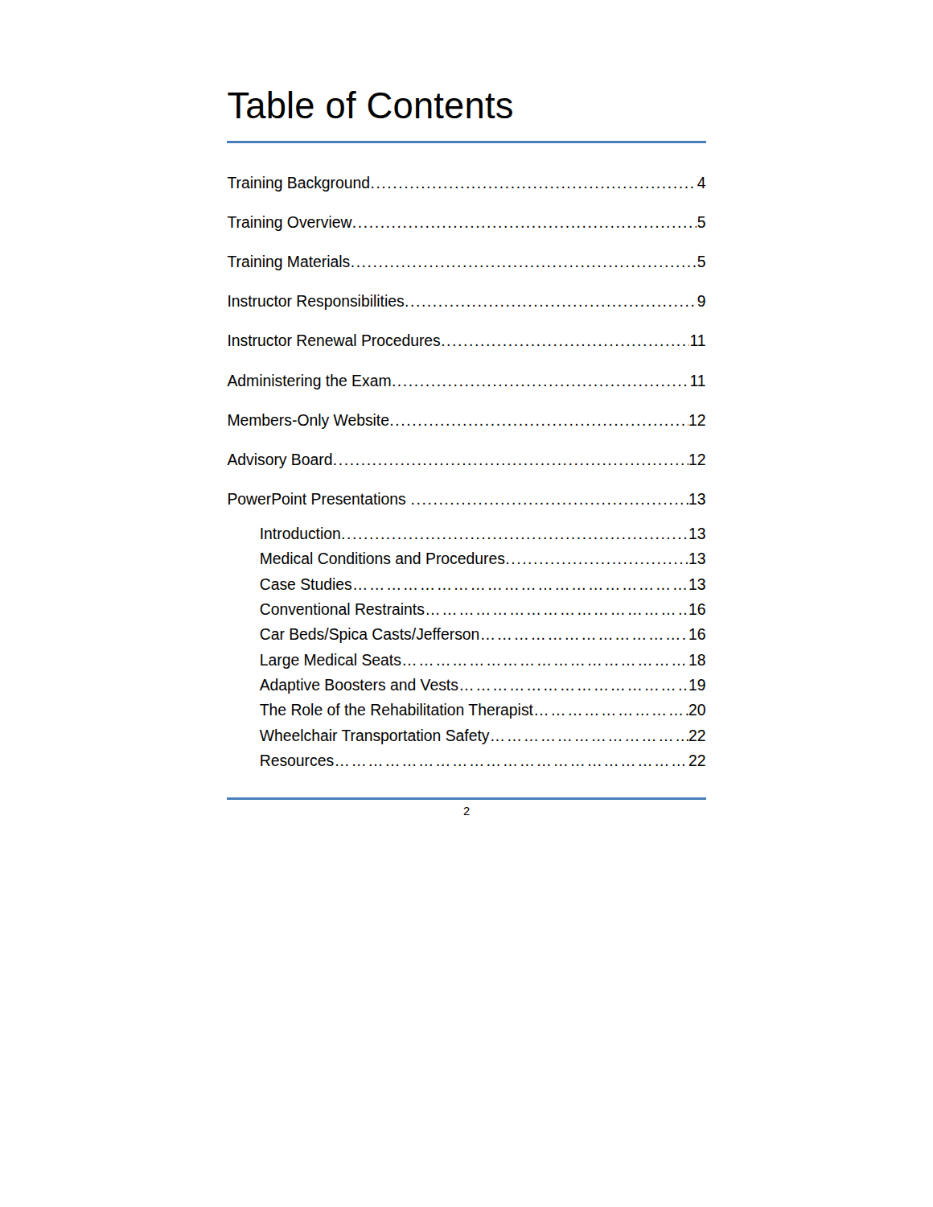Table of Contents
Training Background ....................................................................... 4
Training Overview ........................................................................... 5
Training Materials ........................................................................... 5
Instructor Responsibilities ............................................................. 9
Instructor Renewal Procedures .................................................... 11
Administering the Exam ............................................................... 11
Members-Only Website ............................................................... 12
Advisory Board .............................................................................. 12
PowerPoint Presentations .......................................................... 13
Introduction ............................................................................. 13
Medical Conditions and Procedures ....................................... 13
Case Studies ………………………………………………………… 13
Conventional Restraints ……………………………………………. 16
Car Beds/Spica Casts/Jefferson ……………………………….. 16
Large Medical Seats ……………………………………………… 18
Adaptive Boosters and Vests ……………………………………. 19
The Role of the Rehabilitation Therapist ……………………….. 20
Wheelchair Transportation Safety ……………………………… 22
Resources ………………………………………………………….. 22
2